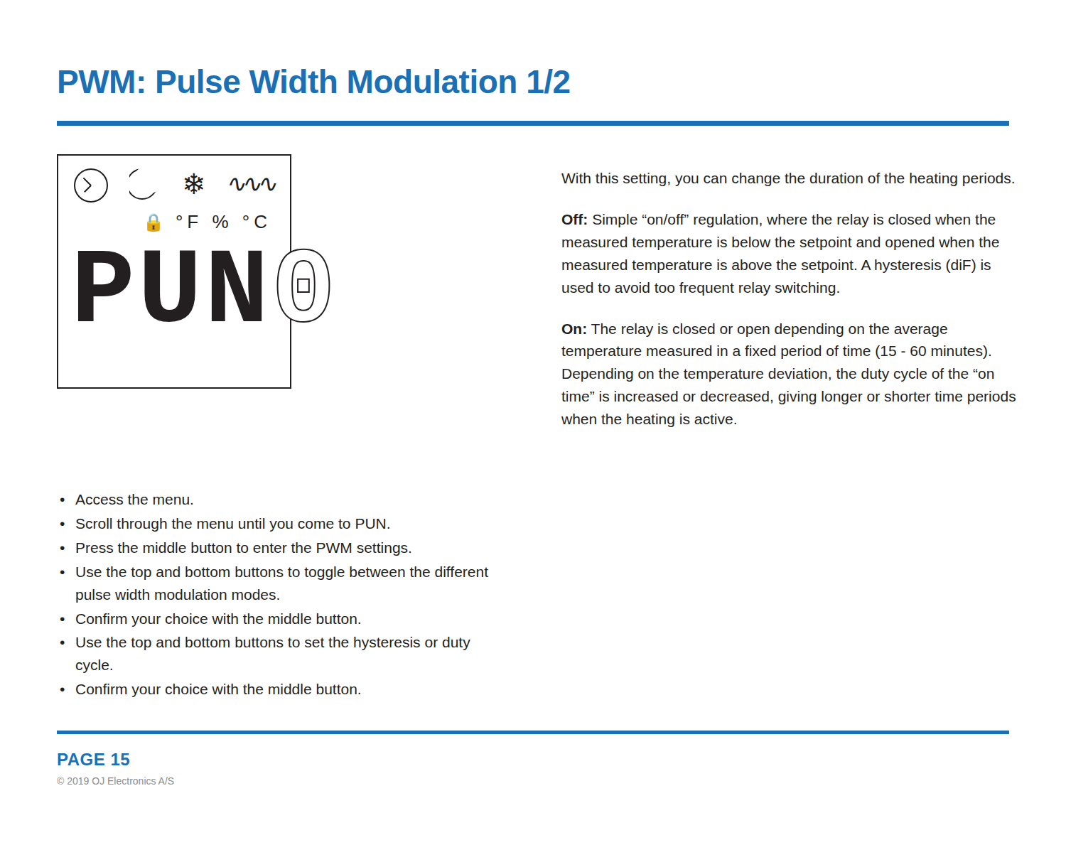PWM: Pulse Width Modulation 1/2
❄ ∿∿∿
🔒°F % °C
PUN0
Access the menu.
Scroll through the menu until you come to PUN.
Press the middle button to enter the PWM settings.
Use the top and bottom buttons to toggle between the different pulse width modulation modes.
Confirm your choice with the middle button.
Use the top and bottom buttons to set the hysteresis or duty cycle.
Confirm your choice with the middle button.
With this setting, you can change the duration of the heating periods.
Off: Simple “on/off” regulation, where the relay is closed when the measured temperature is below the setpoint and opened when the measured temperature is above the setpoint. A hysteresis (diF) is used to avoid too frequent relay switching.
On: The relay is closed or open depending on the average temperature measured in a fixed period of time (15 - 60 minutes).
Depending on the temperature deviation, the duty cycle of the “on time” is increased or decreased, giving longer or shorter time periods when the heating is active.
PAGE 15
© 2019 OJ Electronics A/S